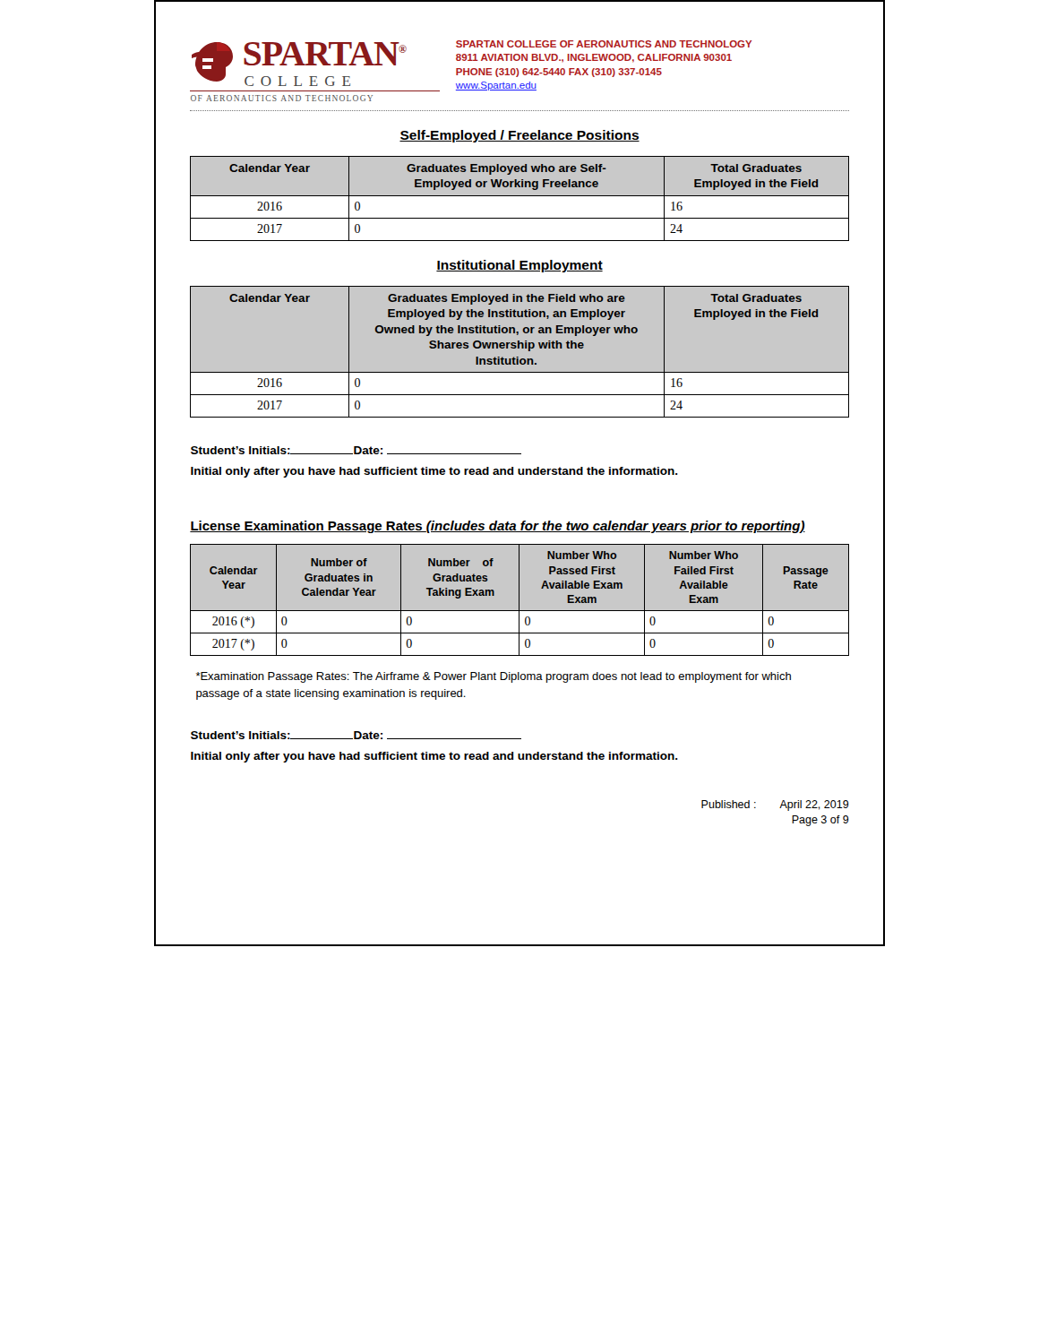SPARTAN®
COLLEGE
of Aeronautics and Technology
SPARTAN COLLEGE OF AERONAUTICS AND TECHNOLOGY
8911 AVIATION BLVD., INGLEWOOD, CALIFORNIA 90301
PHONE (310) 642-5440 FAX (310) 337-0145
www.Spartan.edu
Self-Employed / Freelance Positions
| Calendar Year | Graduates Employed who are Self- Employed or Working Freelance | Total Graduates Employed in the Field |
| --- | --- | --- |
| 2016 | 0 | 16 |
| 2017 | 0 | 24 |
Institutional Employment
| Calendar Year | Graduates Employed in the Field who are Employed by the Institution, an Employer Owned by the Institution, or an Employer who Shares Ownership with the Institution. | Total Graduates Employed in the Field |
| --- | --- | --- |
| 2016 | 0 | 16 |
| 2017 | 0 | 24 |
Student’s Initials: Date:
Initial only after you have had sufficient time to read and understand the information.
License Examination Passage Rates (includes data for the two calendar years prior to reporting)
| Calendar Year | Number of Graduates in Calendar Year | Number of Graduates Taking Exam | Number Who Passed First Available Exam Exam | Number Who Failed First Available Exam | Passage Rate |
| --- | --- | --- | --- | --- | --- |
| 2016 (*) | 0 | 0 | 0 | 0 | 0 |
| 2017 (*) | 0 | 0 | 0 | 0 | 0 |
*Examination Passage Rates: The Airframe & Power Plant Diploma program does not lead to employment for which
passage of a state licensing examination is required.
Student’s Initials: Date:
Initial only after you have had sufficient time to read and understand the information.
Published : April 22, 2019
Page 3 of 9